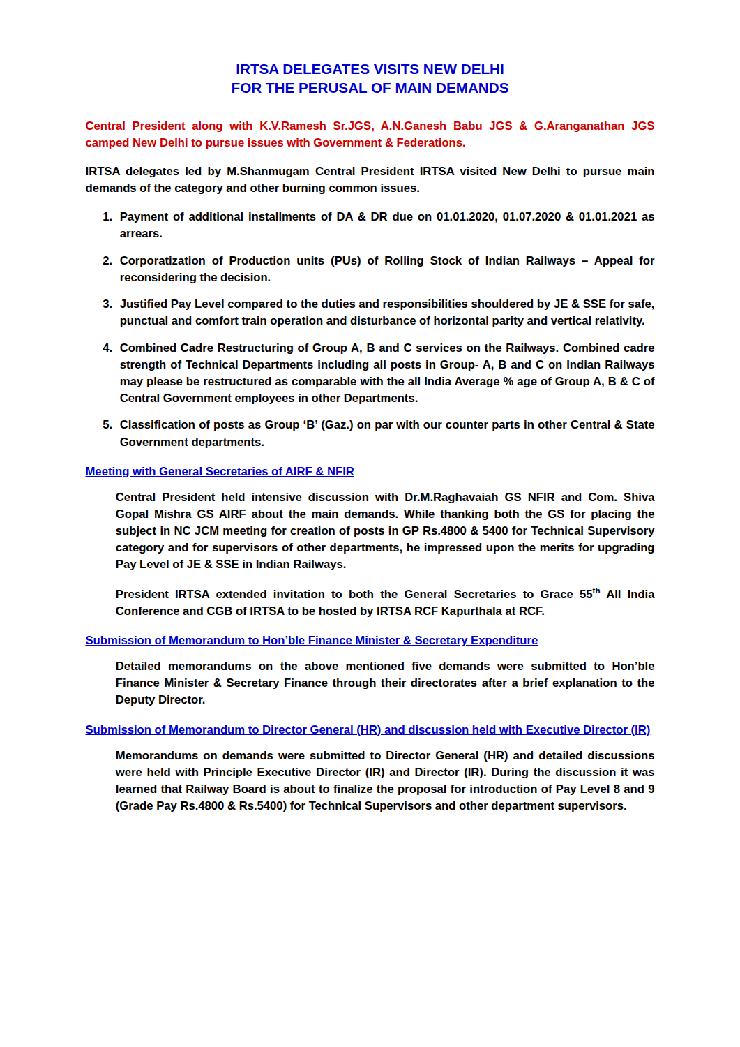IRTSA DELEGATES VISITS NEW DELHI
FOR THE PERUSAL OF MAIN DEMANDS
Central President along with K.V.Ramesh Sr.JGS, A.N.Ganesh Babu JGS & G.Aranganathan JGS camped New Delhi to pursue issues with Government & Federations.
IRTSA delegates led by M.Shanmugam Central President IRTSA visited New Delhi to pursue main demands of the category and other burning common issues.
Payment of additional installments of DA & DR due on 01.01.2020, 01.07.2020 & 01.01.2021 as arrears.
Corporatization of Production units (PUs) of Rolling Stock of Indian Railways – Appeal for reconsidering the decision.
Justified Pay Level compared to the duties and responsibilities shouldered by JE & SSE for safe, punctual and comfort train operation and disturbance of horizontal parity and vertical relativity.
Combined Cadre Restructuring of Group A, B and C services on the Railways. Combined cadre strength of Technical Departments including all posts in Group- A, B and C on Indian Railways may please be restructured as comparable with the all India Average % age of Group A, B & C of Central Government employees in other Departments.
Classification of posts as Group ‘B’ (Gaz.) on par with our counter parts in other Central & State Government departments.
Meeting with General Secretaries of AIRF & NFIR
Central President held intensive discussion with Dr.M.Raghavaiah GS NFIR and Com. Shiva Gopal Mishra GS AIRF about the main demands. While thanking both the GS for placing the subject in NC JCM meeting for creation of posts in GP Rs.4800 & 5400 for Technical Supervisory category and for supervisors of other departments, he impressed upon the merits for upgrading Pay Level of JE & SSE in Indian Railways.
President IRTSA extended invitation to both the General Secretaries to Grace 55th All India Conference and CGB of IRTSA to be hosted by IRTSA RCF Kapurthala at RCF.
Submission of Memorandum to Hon’ble Finance Minister & Secretary Expenditure
Detailed memorandums on the above mentioned five demands were submitted to Hon’ble Finance Minister & Secretary Finance through their directorates after a brief explanation to the Deputy Director.
Submission of Memorandum to Director General (HR) and discussion held with Executive Director (IR)
Memorandums on demands were submitted to Director General (HR) and detailed discussions were held with Principle Executive Director (IR) and Director (IR). During the discussion it was learned that Railway Board is about to finalize the proposal for introduction of Pay Level 8 and 9 (Grade Pay Rs.4800 & Rs.5400) for Technical Supervisors and other department supervisors.